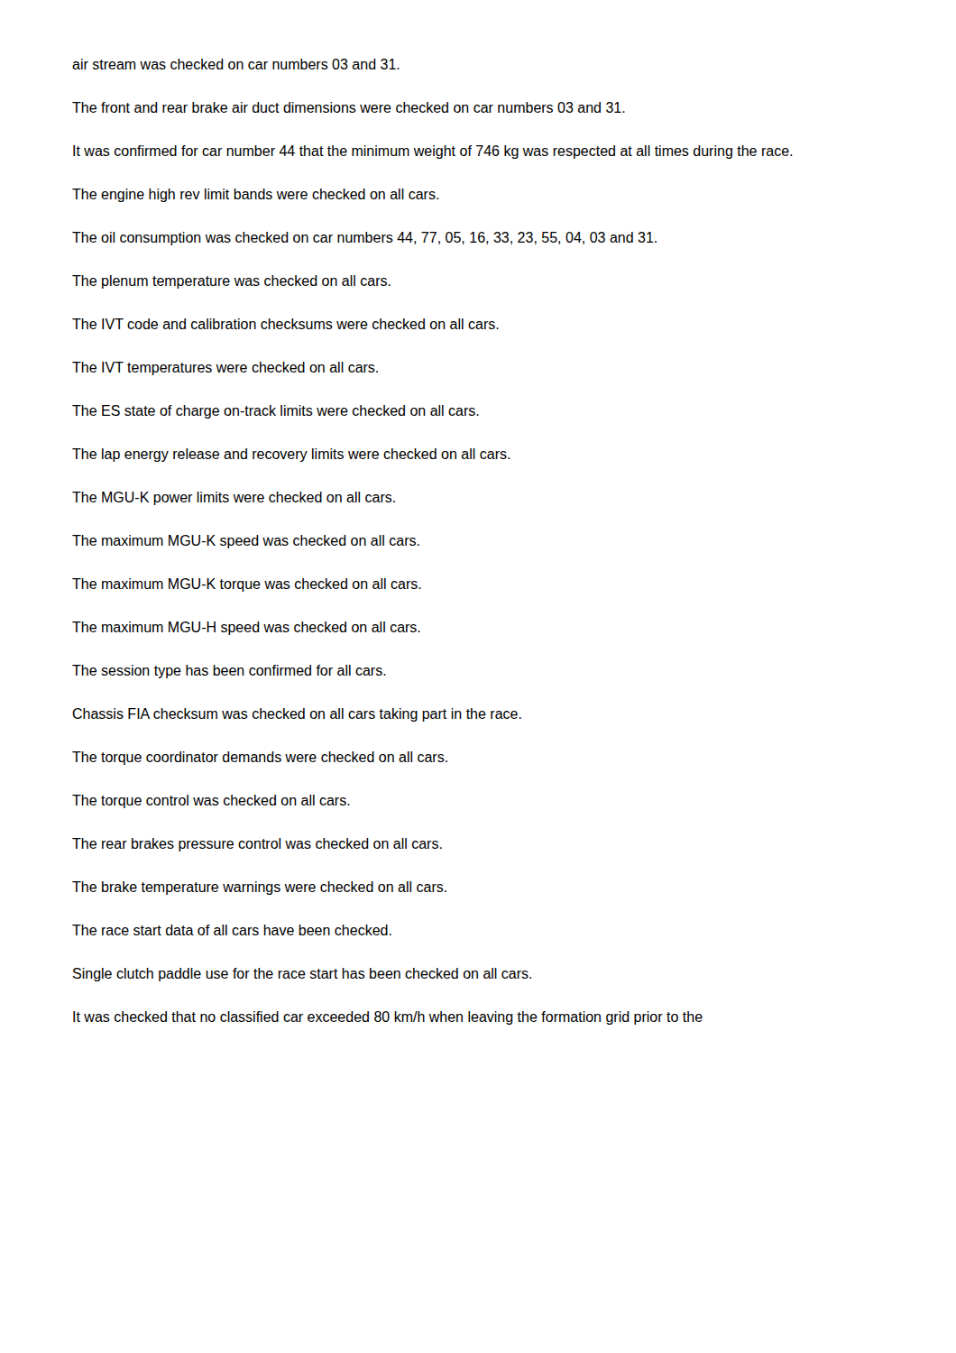air stream was checked on car numbers 03 and 31.
The front and rear brake air duct dimensions were checked on car numbers 03 and 31.
It was confirmed for car number 44 that the minimum weight of 746 kg was respected at all times during the race.
The engine high rev limit bands were checked on all cars.
The oil consumption was checked on car numbers 44, 77, 05, 16, 33, 23, 55, 04, 03 and 31.
The plenum temperature was checked on all cars.
The IVT code and calibration checksums were checked on all cars.
The IVT temperatures were checked on all cars.
The ES state of charge on-track limits were checked on all cars.
The lap energy release and recovery limits were checked on all cars.
The MGU-K power limits were checked on all cars.
The maximum MGU-K speed was checked on all cars.
The maximum MGU-K torque was checked on all cars.
The maximum MGU-H speed was checked on all cars.
The session type has been confirmed for all cars.
Chassis FIA checksum was checked on all cars taking part in the race.
The torque coordinator demands were checked on all cars.
The torque control was checked on all cars.
The rear brakes pressure control was checked on all cars.
The brake temperature warnings were checked on all cars.
The race start data of all cars have been checked.
Single clutch paddle use for the race start has been checked on all cars.
It was checked that no classified car exceeded 80 km/h when leaving the formation grid prior to the